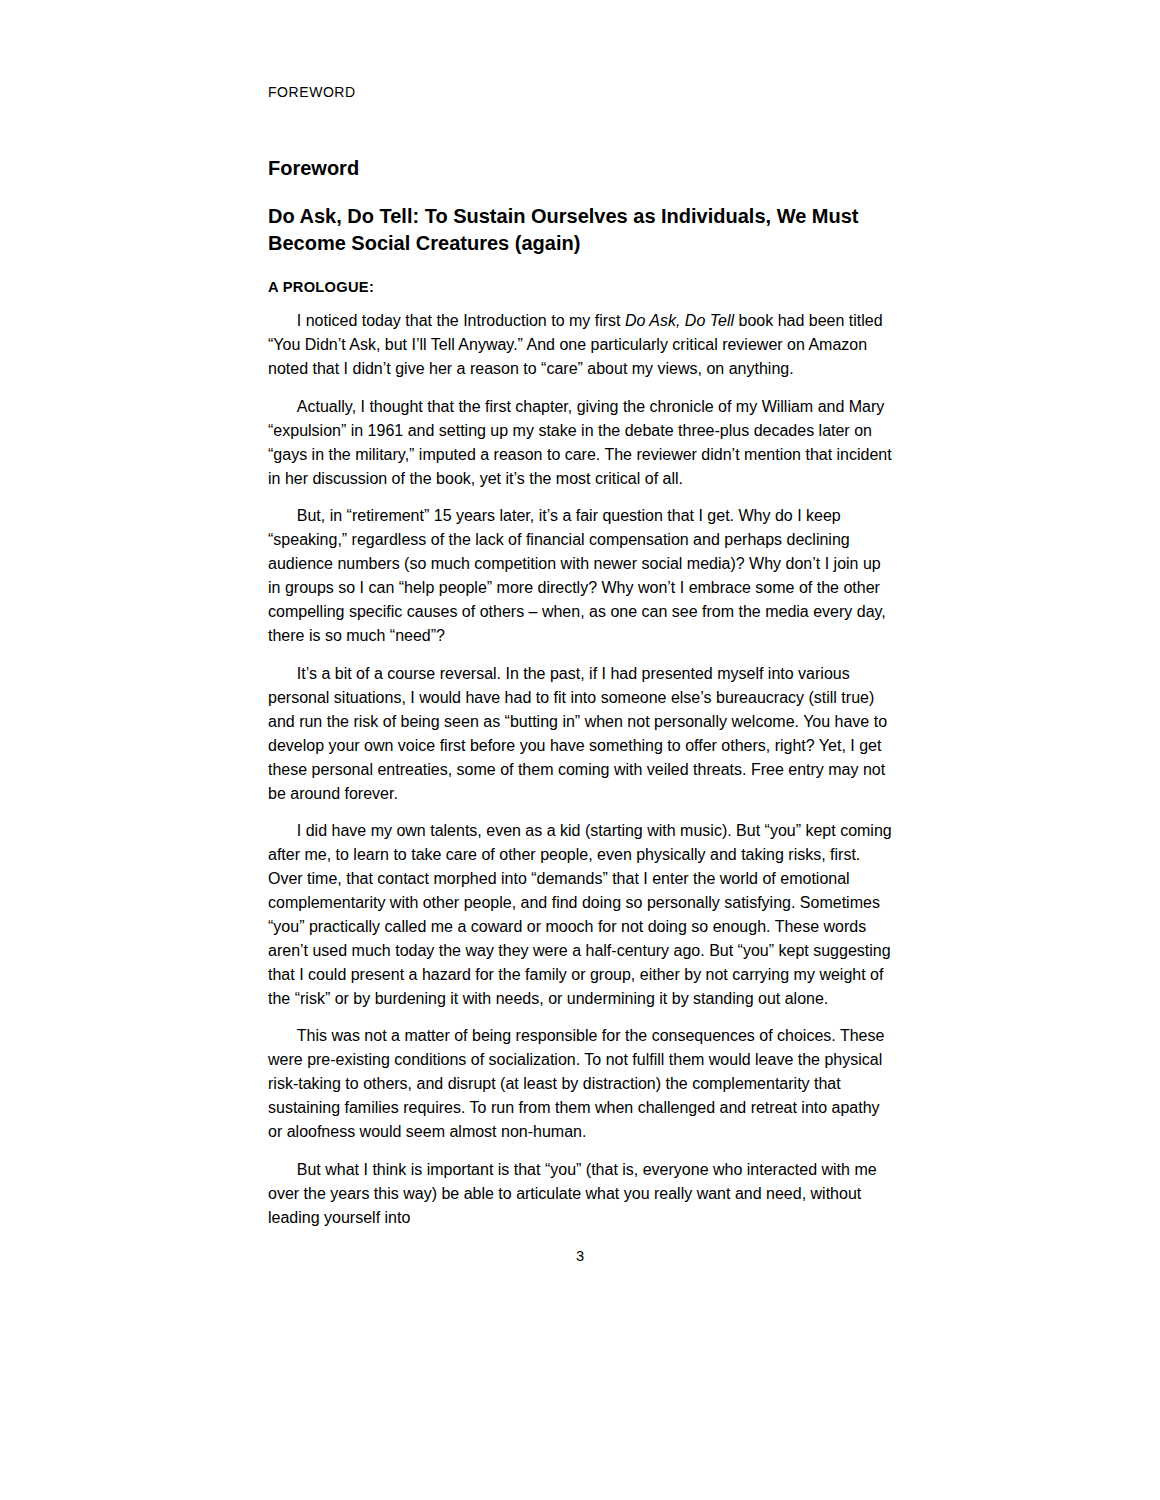FOREWORD
Foreword
Do Ask, Do Tell: To Sustain Ourselves as Individuals, We Must Become Social Creatures (again)
A PROLOGUE:
I noticed today that the Introduction to my first Do Ask, Do Tell book had been titled “You Didn’t Ask, but I’ll Tell Anyway.” And one particularly critical reviewer on Amazon noted that I didn’t give her a reason to “care” about my views, on anything.
Actually, I thought that the first chapter, giving the chronicle of my William and Mary “expulsion” in 1961 and setting up my stake in the debate three-plus decades later on “gays in the military,” imputed a reason to care. The reviewer didn’t mention that incident in her discussion of the book, yet it’s the most critical of all.
But, in “retirement” 15 years later, it’s a fair question that I get. Why do I keep “speaking,” regardless of the lack of financial compensation and perhaps declining audience numbers (so much competition with newer social media)? Why don’t I join up in groups so I can “help people” more directly? Why won’t I embrace some of the other compelling specific causes of others – when, as one can see from the media every day, there is so much “need”?
It’s a bit of a course reversal. In the past, if I had presented myself into various personal situations, I would have had to fit into someone else’s bureaucracy (still true) and run the risk of being seen as “butting in” when not personally welcome. You have to develop your own voice first before you have something to offer others, right? Yet, I get these personal entreaties, some of them coming with veiled threats. Free entry may not be around forever.
I did have my own talents, even as a kid (starting with music). But “you” kept coming after me, to learn to take care of other people, even physically and taking risks, first. Over time, that contact morphed into “demands” that I enter the world of emotional complementarity with other people, and find doing so personally satisfying. Sometimes “you” practically called me a coward or mooch for not doing so enough. These words aren’t used much today the way they were a half-century ago. But “you” kept suggesting that I could present a hazard for the family or group, either by not carrying my weight of the “risk” or by burdening it with needs, or undermining it by standing out alone.
This was not a matter of being responsible for the consequences of choices. These were pre-existing conditions of socialization. To not fulfill them would leave the physical risk-taking to others, and disrupt (at least by distraction) the complementarity that sustaining families requires. To run from them when challenged and retreat into apathy or aloofness would seem almost non-human.
But what I think is important is that “you” (that is, everyone who interacted with me over the years this way) be able to articulate what you really want and need, without leading yourself into
3